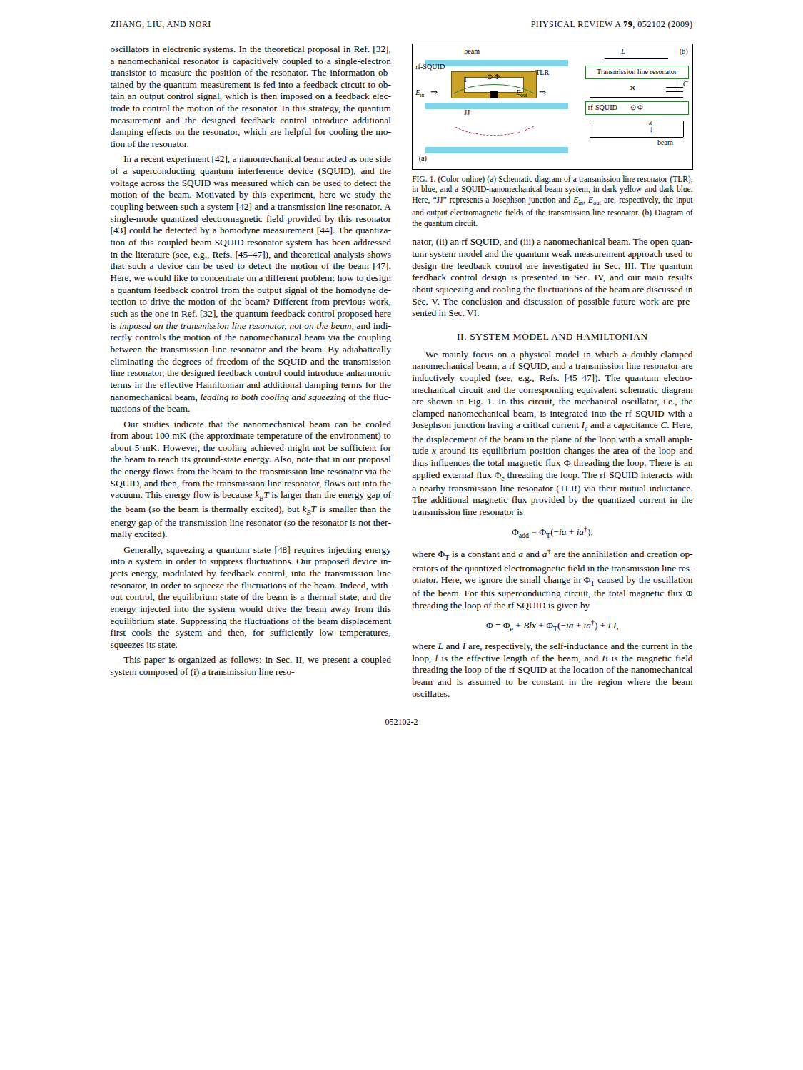Zhang, Liu, and Nori
Physical Review A 79, 052102 (2009)
oscillators in electronic systems. In the theoretical proposal in Ref. [32], a nanomechanical resonator is capacitively coupled to a single-electron transistor to measure the position of the resonator. The information obtained by the quantum measurement is fed into a feedback circuit to obtain an output control signal, which is then imposed on a feedback electrode to control the motion of the resonator. In this strategy, the quantum measurement and the designed feedback control introduce additional damping effects on the resonator, which are helpful for cooling the motion of the resonator.
In a recent experiment [42], a nanomechanical beam acted as one side of a superconducting quantum interference device (SQUID), and the voltage across the SQUID was measured which can be used to detect the motion of the beam. Motivated by this experiment, here we study the coupling between such a system [42] and a transmission line resonator. A single-mode quantized electromagnetic field provided by this resonator [43] could be detected by a homodyne measurement [44]. The quantization of this coupled beam-SQUID-resonator system has been addressed in the literature (see, e.g., Refs. [45–47]), and theoretical analysis shows that such a device can be used to detect the motion of the beam [47]. Here, we would like to concentrate on a different problem: how to design a quantum feedback control from the output signal of the homodyne detection to drive the motion of the beam? Different from previous work, such as the one in Ref. [32], the quantum feedback control proposed here is imposed on the transmission line resonator, not on the beam, and indirectly controls the motion of the nanomechanical beam via the coupling between the transmission line resonator and the beam. By adiabatically eliminating the degrees of freedom of the SQUID and the transmission line resonator, the designed feedback control could introduce anharmonic terms in the effective Hamiltonian and additional damping terms for the nanomechanical beam, leading to both cooling and squeezing of the fluctuations of the beam.
Our studies indicate that the nanomechanical beam can be cooled from about 100 mK (the approximate temperature of the environment) to about 5 mK. However, the cooling achieved might not be sufficient for the beam to reach its ground-state energy. Also, note that in our proposal the energy flows from the beam to the transmission line resonator via the SQUID, and then, from the transmission line resonator, flows out into the vacuum. This energy flow is because kBT is larger than the energy gap of the beam (so the beam is thermally excited), but kBT is smaller than the energy gap of the transmission line resonator (so the resonator is not thermally excited).
Generally, squeezing a quantum state [48] requires injecting energy into a system in order to suppress fluctuations. Our proposed device injects energy, modulated by feedback control, into the transmission line resonator, in order to squeeze the fluctuations of the beam. Indeed, without control, the equilibrium state of the beam is a thermal state, and the energy injected into the system would drive the beam away from this equilibrium state. Suppressing the fluctuations of the beam displacement first cools the system and then, for sufficiently low temperatures, squeezes its state.
This paper is organized as follows: in Sec. II, we present a coupled system composed of (i) a transmission line reso-
beam rf-SQUID I ⊙ Φ TLR JJ Ein ⇒ Eout ⇒
(a)
(b) L
Transmission line resonator
C
✕
rf-SQUID ⊙ Φ
x ↓ beam
FIG. 1. (Color online) (a) Schematic diagram of a transmission line resonator (TLR), in blue, and a SQUID-nanomechanical beam system, in dark yellow and dark blue. Here, “JJ” represents a Josephson junction and Ein, Eout are, respectively, the input and output electromagnetic fields of the transmission line resonator. (b) Diagram of the quantum circuit.
nator, (ii) an rf SQUID, and (iii) a nanomechanical beam. The open quantum system model and the quantum weak measurement approach used to design the feedback control are investigated in Sec. III. The quantum feedback control design is presented in Sec. IV, and our main results about squeezing and cooling the fluctuations of the beam are discussed in Sec. V. The conclusion and discussion of possible future work are presented in Sec. VI.
II. System model and Hamiltonian
We mainly focus on a physical model in which a doubly-clamped nanomechanical beam, a rf SQUID, and a transmission line resonator are inductively coupled (see, e.g., Refs. [45–47]). The quantum electromechanical circuit and the corresponding equivalent schematic diagram are shown in Fig. 1. In this circuit, the mechanical oscillator, i.e., the clamped nanomechanical beam, is integrated into the rf SQUID with a Josephson junction having a critical current Ic and a capacitance C. Here, the displacement of the beam in the plane of the loop with a small amplitude x around its equilibrium position changes the area of the loop and thus influences the total magnetic flux Φ threading the loop. There is an applied external flux Φe threading the loop. The rf SQUID interacts with a nearby transmission line resonator (TLR) via their mutual inductance. The additional magnetic flux provided by the quantized current in the transmission line resonator is
Φadd = ΦT(−ia + ia†),
where ΦT is a constant and a and a† are the annihilation and creation operators of the quantized electromagnetic field in the transmission line resonator. Here, we ignore the small change in ΦT caused by the oscillation of the beam. For this superconducting circuit, the total magnetic flux Φ threading the loop of the rf SQUID is given by
Φ = Φe + Blx + ΦT(−ia + ia†) + LI,
where L and I are, respectively, the self-inductance and the current in the loop, l is the effective length of the beam, and B is the magnetic field threading the loop of the rf SQUID at the location of the nanomechanical beam and is assumed to be constant in the region where the beam oscillates.
052102-2